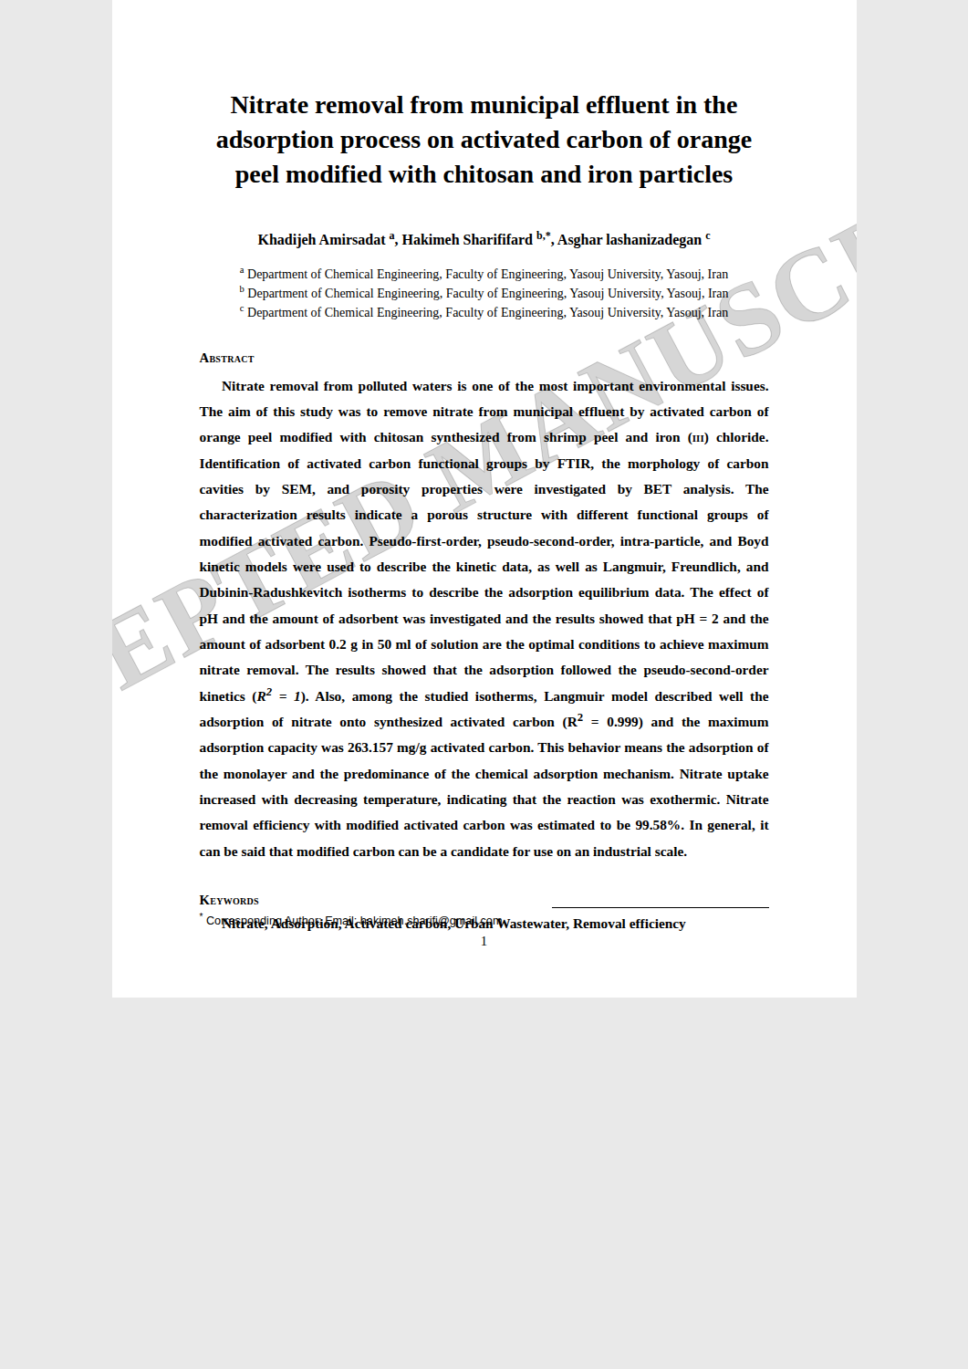ACCEPTED MANUSCRIPT
Nitrate removal from municipal effluent in the adsorption process on activated carbon of orange peel modified with chitosan and iron particles
Khadijeh Amirsadat a, Hakimeh Sharififard b,*, Asghar lashanizadegan c
a Department of Chemical Engineering, Faculty of Engineering, Yasouj University, Yasouj, Iran
b Department of Chemical Engineering, Faculty of Engineering, Yasouj University, Yasouj, Iran
c Department of Chemical Engineering, Faculty of Engineering, Yasouj University, Yasouj, Iran
Abstract
Nitrate removal from polluted waters is one of the most important environmental issues. The aim of this study was to remove nitrate from municipal effluent by activated carbon of orange peel modified with chitosan synthesized from shrimp peel and iron (iii) chloride. Identification of activated carbon functional groups by FTIR, the morphology of carbon cavities by SEM, and porosity properties were investigated by BET analysis. The characterization results indicate a porous structure with different functional groups of modified activated carbon. Pseudo-first-order, pseudo-second-order, intra-particle, and Boyd kinetic models were used to describe the kinetic data, as well as Langmuir, Freundlich, and Dubinin-Radushkevitch isotherms to describe the adsorption equilibrium data. The effect of pH and the amount of adsorbent was investigated and the results showed that pH = 2 and the amount of adsorbent 0.2 g in 50 ml of solution are the optimal conditions to achieve maximum nitrate removal. The results showed that the adsorption followed the pseudo-second-order kinetics (R2 = 1). Also, among the studied isotherms, Langmuir model described well the adsorption of nitrate onto synthesized activated carbon (R2 = 0.999) and the maximum adsorption capacity was 263.157 mg/g activated carbon. This behavior means the adsorption of the monolayer and the predominance of the chemical adsorption mechanism. Nitrate uptake increased with decreasing temperature, indicating that the reaction was exothermic. Nitrate removal efficiency with modified activated carbon was estimated to be 99.58%. In general, it can be said that modified carbon can be a candidate for use on an industrial scale.
Keywords
Nitrate, Adsorption, Activated carbon, Urban Wastewater, Removal efficiency
* Corresponding Author: Email: hakimeh.sharifi@gmail.com
1